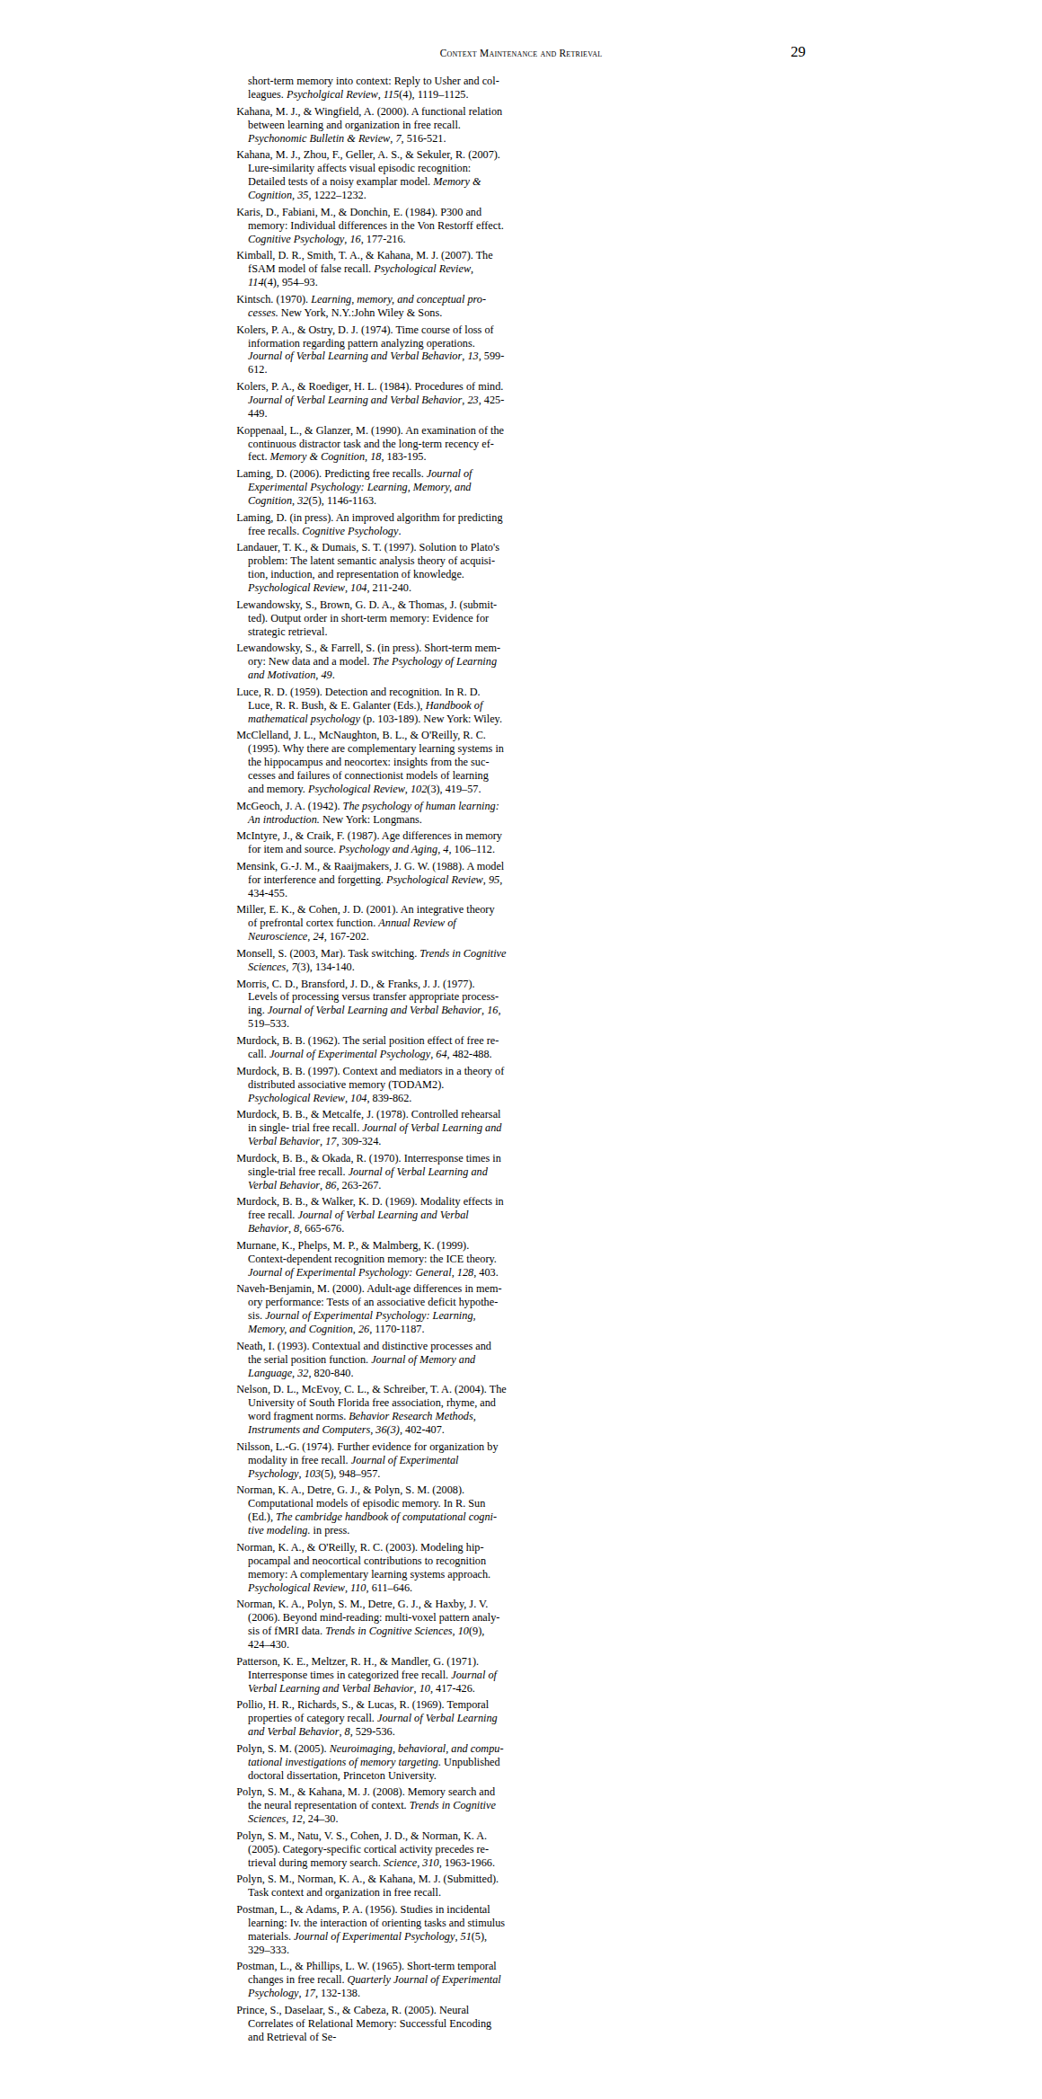Context Maintenance and Retrieval 29
short-term memory into context: Reply to Usher and colleagues. Psycholgical Review, 115(4), 1119–1125.
Kahana, M. J., & Wingfield, A. (2000). A functional relation between learning and organization in free recall. Psychonomic Bulletin & Review, 7, 516-521.
Kahana, M. J., Zhou, F., Geller, A. S., & Sekuler, R. (2007). Lure-similarity affects visual episodic recognition: Detailed tests of a noisy examplar model. Memory & Cognition, 35, 1222–1232.
Karis, D., Fabiani, M., & Donchin, E. (1984). P300 and memory: Individual differences in the Von Restorff effect. Cognitive Psychology, 16, 177-216.
Kimball, D. R., Smith, T. A., & Kahana, M. J. (2007). The fSAM model of false recall. Psychological Review, 114(4), 954–93.
Kintsch. (1970). Learning, memory, and conceptual processes. New York, N.Y.:John Wiley & Sons.
Kolers, P. A., & Ostry, D. J. (1974). Time course of loss of information regarding pattern analyzing operations. Journal of Verbal Learning and Verbal Behavior, 13, 599-612.
Kolers, P. A., & Roediger, H. L. (1984). Procedures of mind. Journal of Verbal Learning and Verbal Behavior, 23, 425-449.
Koppenaal, L., & Glanzer, M. (1990). An examination of the continuous distractor task and the long-term recency effect. Memory & Cognition, 18, 183-195.
Laming, D. (2006). Predicting free recalls. Journal of Experimental Psychology: Learning, Memory, and Cognition, 32(5), 1146-1163.
Laming, D. (in press). An improved algorithm for predicting free recalls. Cognitive Psychology.
Landauer, T. K., & Dumais, S. T. (1997). Solution to Plato's problem: The latent semantic analysis theory of acquisition, induction, and representation of knowledge. Psychological Review, 104, 211-240.
Lewandowsky, S., Brown, G. D. A., & Thomas, J. (submitted). Output order in short-term memory: Evidence for strategic retrieval.
Lewandowsky, S., & Farrell, S. (in press). Short-term memory: New data and a model. The Psychology of Learning and Motivation, 49.
Luce, R. D. (1959). Detection and recognition. In R. D. Luce, R. R. Bush, & E. Galanter (Eds.), Handbook of mathematical psychology (p. 103-189). New York: Wiley.
McClelland, J. L., McNaughton, B. L., & O'Reilly, R. C. (1995). Why there are complementary learning systems in the hippocampus and neocortex: insights from the successes and failures of connectionist models of learning and memory. Psychological Review, 102(3), 419–57.
McGeoch, J. A. (1942). The psychology of human learning: An introduction. New York: Longmans.
McIntyre, J., & Craik, F. (1987). Age differences in memory for item and source. Psychology and Aging, 4, 106–112.
Mensink, G.-J. M., & Raaijmakers, J. G. W. (1988). A model for interference and forgetting. Psychological Review, 95, 434-455.
Miller, E. K., & Cohen, J. D. (2001). An integrative theory of prefrontal cortex function. Annual Review of Neuroscience, 24, 167-202.
Monsell, S. (2003, Mar). Task switching. Trends in Cognitive Sciences, 7(3), 134-140.
Morris, C. D., Bransford, J. D., & Franks, J. J. (1977). Levels of processing versus transfer appropriate processing. Journal of Verbal Learning and Verbal Behavior, 16, 519–533.
Murdock, B. B. (1962). The serial position effect of free recall. Journal of Experimental Psychology, 64, 482-488.
Murdock, B. B. (1997). Context and mediators in a theory of distributed associative memory (TODAM2). Psychological Review, 104, 839-862.
Murdock, B. B., & Metcalfe, J. (1978). Controlled rehearsal in single- trial free recall. Journal of Verbal Learning and Verbal Behavior, 17, 309-324.
Murdock, B. B., & Okada, R. (1970). Interresponse times in single-trial free recall. Journal of Verbal Learning and Verbal Behavior, 86, 263-267.
Murdock, B. B., & Walker, K. D. (1969). Modality effects in free recall. Journal of Verbal Learning and Verbal Behavior, 8, 665-676.
Murnane, K., Phelps, M. P., & Malmberg, K. (1999). Context-dependent recognition memory: the ICE theory. Journal of Experimental Psychology: General, 128, 403.
Naveh-Benjamin, M. (2000). Adult-age differences in memory performance: Tests of an associative deficit hypothesis. Journal of Experimental Psychology: Learning, Memory, and Cognition, 26, 1170-1187.
Neath, I. (1993). Contextual and distinctive processes and the serial position function. Journal of Memory and Language, 32, 820-840.
Nelson, D. L., McEvoy, C. L., & Schreiber, T. A. (2004). The University of South Florida free association, rhyme, and word fragment norms. Behavior Research Methods, Instruments and Computers, 36(3), 402-407.
Nilsson, L.-G. (1974). Further evidence for organization by modality in free recall. Journal of Experimental Psychology, 103(5), 948–957.
Norman, K. A., Detre, G. J., & Polyn, S. M. (2008). Computational models of episodic memory. In R. Sun (Ed.), The cambridge handbook of computational cognitive modeling. in press.
Norman, K. A., & O'Reilly, R. C. (2003). Modeling hippocampal and neocortical contributions to recognition memory: A complementary learning systems approach. Psychological Review, 110, 611–646.
Norman, K. A., Polyn, S. M., Detre, G. J., & Haxby, J. V. (2006). Beyond mind-reading: multi-voxel pattern analysis of fMRI data. Trends in Cognitive Sciences, 10(9), 424–430.
Patterson, K. E., Meltzer, R. H., & Mandler, G. (1971). Interresponse times in categorized free recall. Journal of Verbal Learning and Verbal Behavior, 10, 417-426.
Pollio, H. R., Richards, S., & Lucas, R. (1969). Temporal properties of category recall. Journal of Verbal Learning and Verbal Behavior, 8, 529-536.
Polyn, S. M. (2005). Neuroimaging, behavioral, and computational investigations of memory targeting. Unpublished doctoral dissertation, Princeton University.
Polyn, S. M., & Kahana, M. J. (2008). Memory search and the neural representation of context. Trends in Cognitive Sciences, 12, 24–30.
Polyn, S. M., Natu, V. S., Cohen, J. D., & Norman, K. A. (2005). Category-specific cortical activity precedes retrieval during memory search. Science, 310, 1963-1966.
Polyn, S. M., Norman, K. A., & Kahana, M. J. (Submitted). Task context and organization in free recall.
Postman, L., & Adams, P. A. (1956). Studies in incidental learning: Iv. the interaction of orienting tasks and stimulus materials. Journal of Experimental Psychology, 51(5), 329–333.
Postman, L., & Phillips, L. W. (1965). Short-term temporal changes in free recall. Quarterly Journal of Experimental Psychology, 17, 132-138.
Prince, S., Daselaar, S., & Cabeza, R. (2005). Neural Correlates of Relational Memory: Successful Encoding and Retrieval of Se-